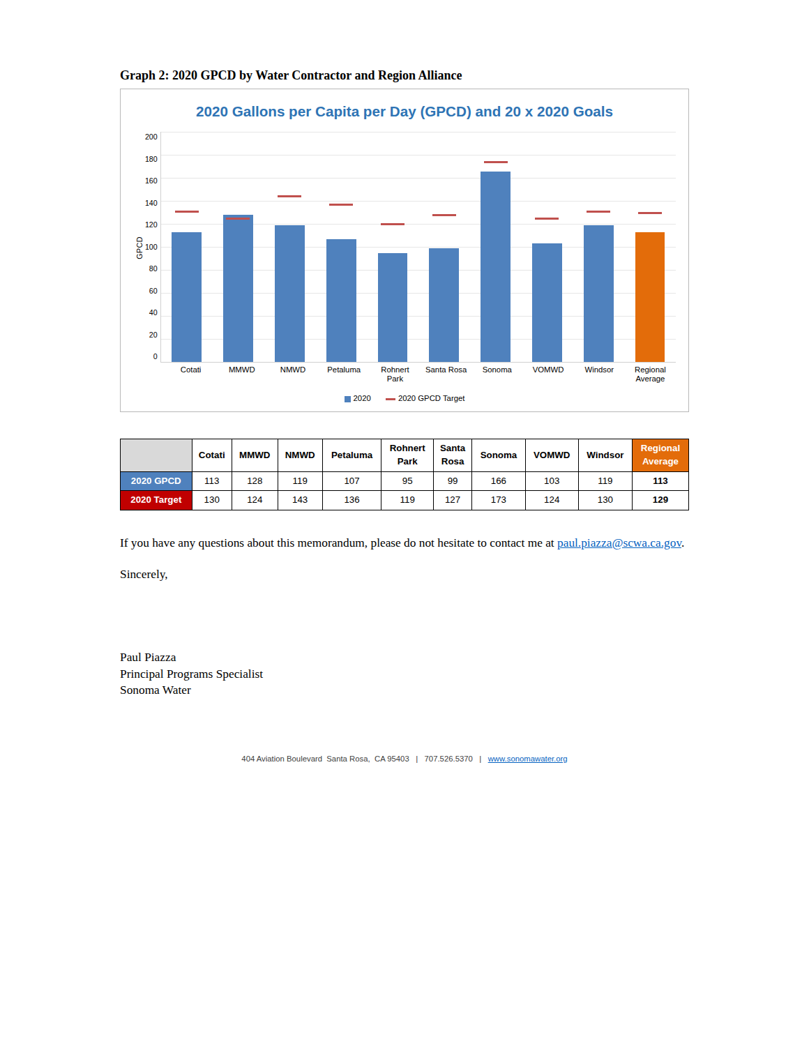Graph 2: 2020 GPCD by Water Contractor and Region Alliance
2020 Gallons per Capita per Day (GPCD) and 20 x 2020 Goals
GPCD
200 180 160 140 120 100 80 60 40 20 0
Cotati MMWD NMWD Petaluma Rohnert
Park Santa Rosa Sonoma VOMWD Windsor Regional
Average
2020 2020 GPCD Target
| | Cotati | MMWD | NMWD | Petaluma | Rohnert Park | Santa Rosa | Sonoma | VOMWD | Windsor | Regional Average |
| --- | --- | --- | --- | --- | --- | --- | --- | --- | --- | --- |
| 2020 GPCD | 113 | 128 | 119 | 107 | 95 | 99 | 166 | 103 | 119 | 113 |
| 2020 Target | 130 | 124 | 143 | 136 | 119 | 127 | 173 | 124 | 130 | 129 |
If you have any questions about this memorandum, please do not hesitate to contact me at paul.piazza@scwa.ca.gov.
Sincerely,
Paul Piazza
Principal Programs Specialist
Sonoma Water
404 Aviation Boulevard Santa Rosa, CA 95403 | 707.526.5370 | www.sonomawater.org